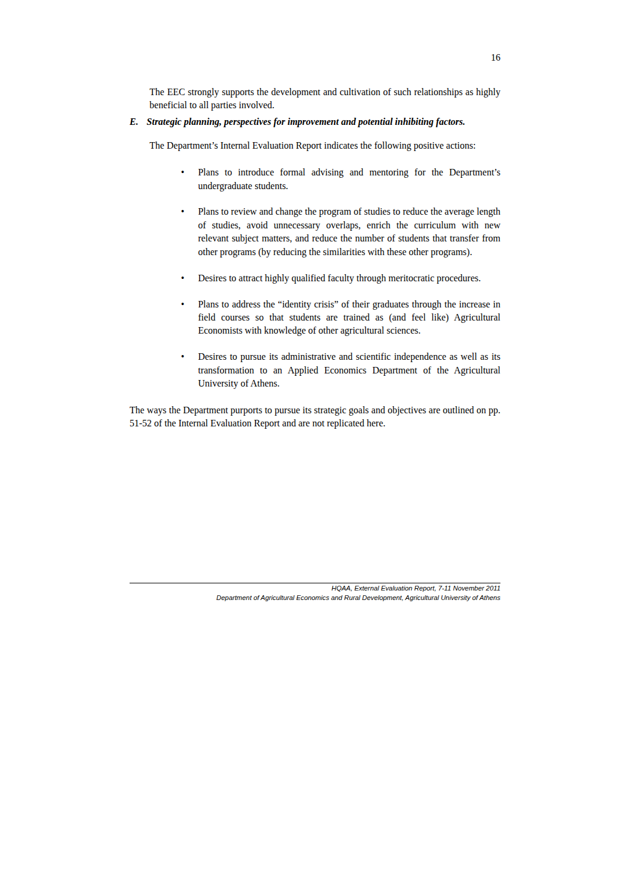16
The EEC strongly supports the development and cultivation of such relationships as highly beneficial to all parties involved.
E. Strategic planning, perspectives for improvement and potential inhibiting factors.
The Department’s Internal Evaluation Report indicates the following positive actions:
Plans to introduce formal advising and mentoring for the Department’s undergraduate students.
Plans to review and change the program of studies to reduce the average length of studies, avoid unnecessary overlaps, enrich the curriculum with new relevant subject matters, and reduce the number of students that transfer from other programs (by reducing the similarities with these other programs).
Desires to attract highly qualified faculty through meritocratic procedures.
Plans to address the “identity crisis” of their graduates through the increase in field courses so that students are trained as (and feel like) Agricultural Economists with knowledge of other agricultural sciences.
Desires to pursue its administrative and scientific independence as well as its transformation to an Applied Economics Department of the Agricultural University of Athens.
The ways the Department purports to pursue its strategic goals and objectives are outlined on pp. 51-52 of the Internal Evaluation Report and are not replicated here.
HQAA, External Evaluation Report, 7-11 November 2011
Department of Agricultural Economics and Rural Development, Agricultural University of Athens